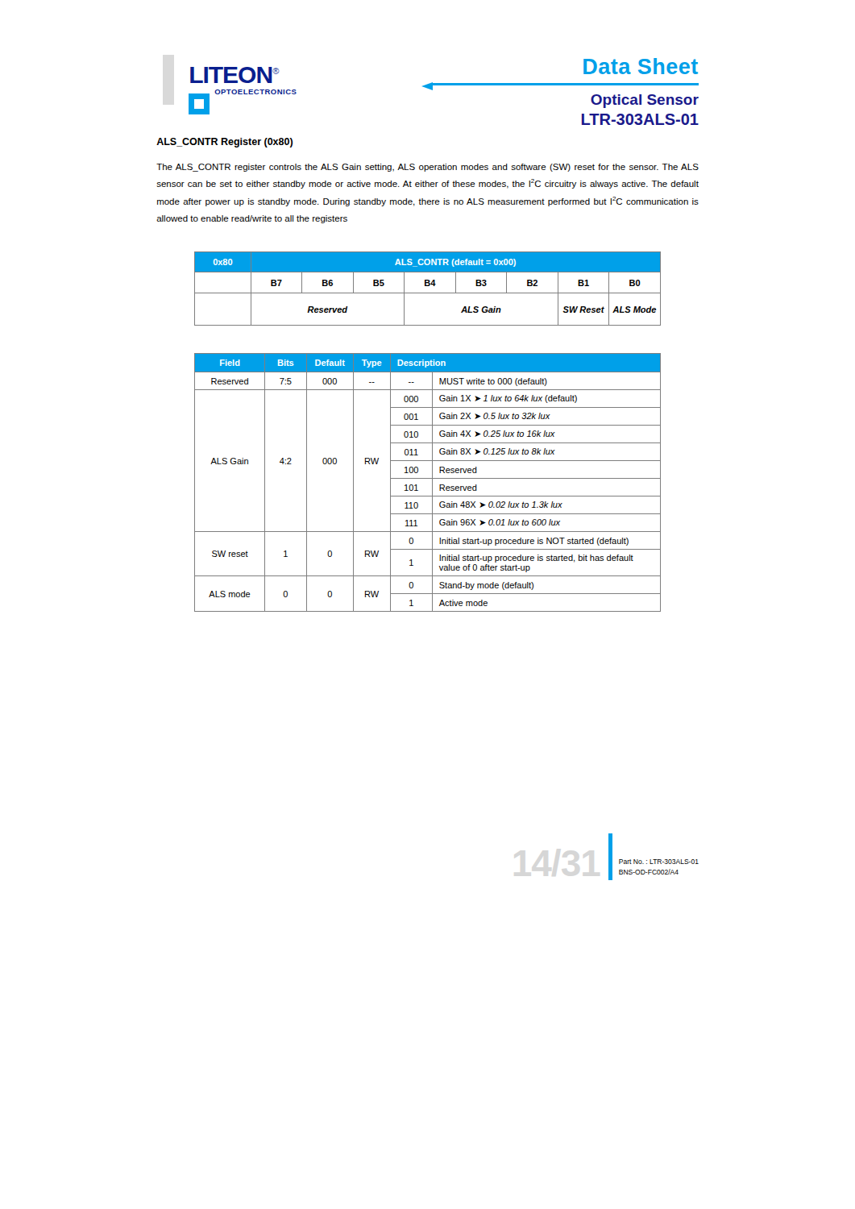LITEON®
OPTOELECTRONICS
Data Sheet
Optical Sensor
LTR-303ALS-01
ALS_CONTR Register (0x80)
The ALS_CONTR register controls the ALS Gain setting, ALS operation modes and software (SW) reset for the sensor. The ALS sensor can be set to either standby mode or active mode. At either of these modes, the I2C circuitry is always active. The default mode after power up is standby mode. During standby mode, there is no ALS measurement performed but I2C communication is allowed to enable read/write to all the registers
| 0x80 | ALS_CONTR (default = 0x00) |
| | B7 | B6 | B5 | B4 | B3 | B2 | B1 | B0 |
| | Reserved | ALS Gain | SW Reset | ALS Mode |
| Field | Bits | Default | Type | Description |
| --- | --- | --- | --- | --- |
| Reserved | 7:5 | 000 | -- | -- | MUST write to 000 (default) |
| ALS Gain | 4:2 | 000 | RW | 000 | Gain 1X ➤ 1 lux to 64k lux (default) |
| 001 | Gain 2X ➤ 0.5 lux to 32k lux |
| 010 | Gain 4X ➤ 0.25 lux to 16k lux |
| 011 | Gain 8X ➤ 0.125 lux to 8k lux |
| 100 | Reserved |
| 101 | Reserved |
| 110 | Gain 48X ➤ 0.02 lux to 1.3k lux |
| 111 | Gain 96X ➤ 0.01 lux to 600 lux |
| SW reset | 1 | 0 | RW | 0 | Initial start-up procedure is NOT started (default) |
| 1 | Initial start-up procedure is started, bit has default value of 0 after start-up |
| ALS mode | 0 | 0 | RW | 0 | Stand-by mode (default) |
| 1 | Active mode |
14/31
Part No. : LTR-303ALS-01
BNS-OD-FC002/A4